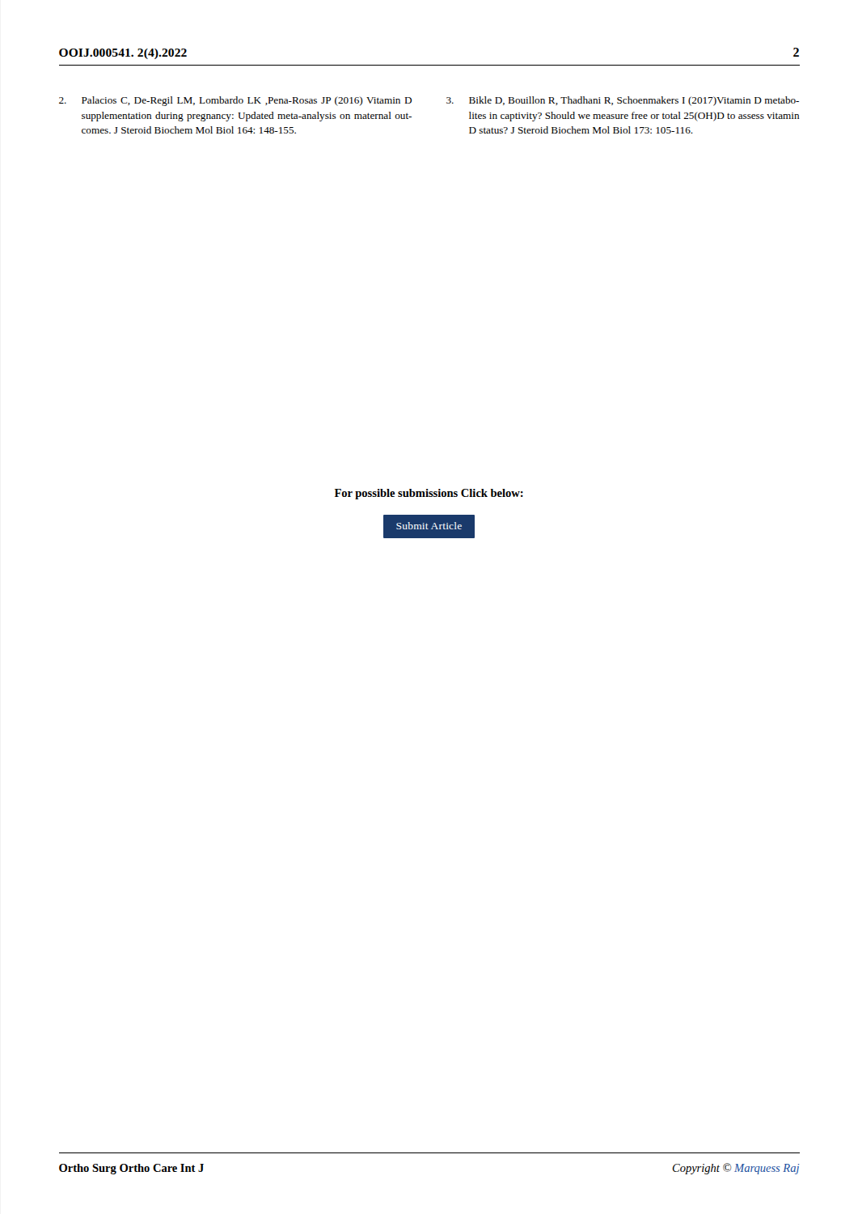OOIJ.000541. 2(4).2022
2
2.
Palacios C, De-Regil LM, Lombardo LK ,Pena-Rosas JP (2016) Vitamin D supplementation during pregnancy: Updated meta-analysis on maternal outcomes. J Steroid Biochem Mol Biol 164: 148-155.
3.
Bikle D, Bouillon R, Thadhani R, Schoenmakers I (2017)Vitamin D metabolites in captivity? Should we measure free or total 25(OH)D to assess vitamin D status? J Steroid Biochem Mol Biol 173: 105-116.
For possible submissions Click below:
Submit Article
Ortho Surg Ortho Care Int J
Copyright © Marquess Raj